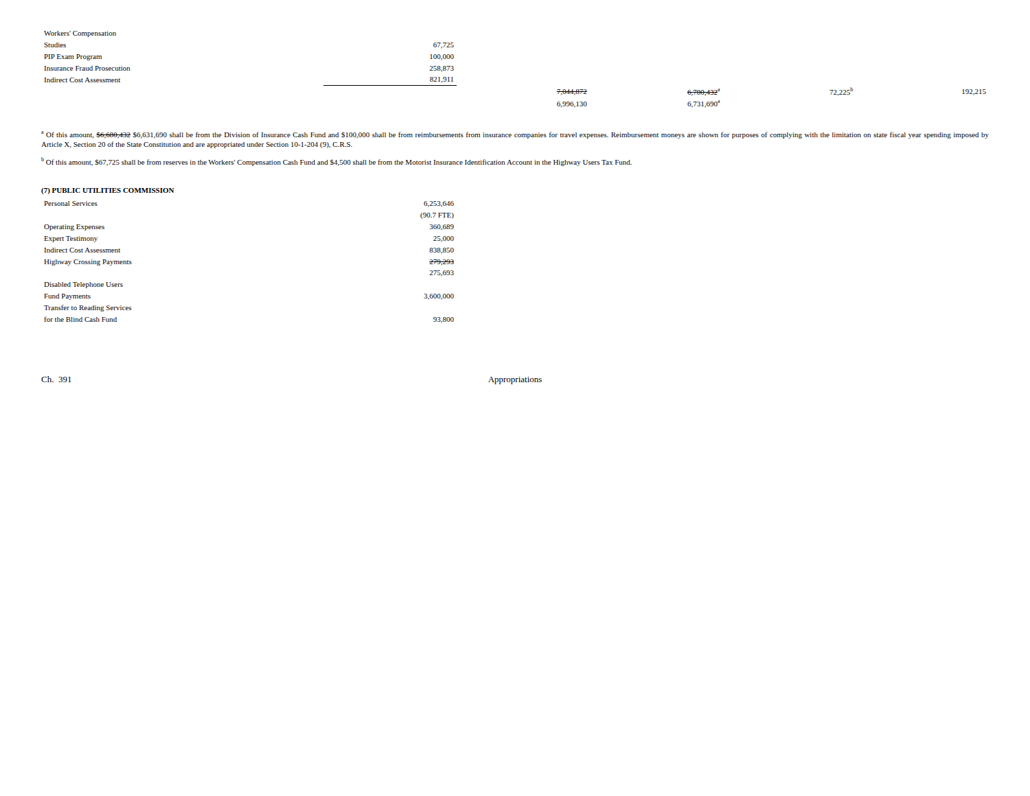| Workers' Compensation | | | | | |
| Studies | 67,725 | | | | |
| PIP Exam Program | 100,000 | | | | |
| Insurance Fraud Prosecution | 258,873 | | | | |
| Indirect Cost Assessment | 821,911 | | | | |
| | | 7,044,872 | 6,780,432 a | 72,225 b | 192,215 |
| | | 6,996,130 | 6,731,690 a | | |
a Of this amount, $6,680,432 $6,631,690 shall be from the Division of Insurance Cash Fund and $100,000 shall be from reimbursements from insurance companies for travel expenses. Reimbursement moneys are shown for purposes of complying with the limitation on state fiscal year spending imposed by Article X, Section 20 of the State Constitution and are appropriated under Section 10-1-204 (9), C.R.S.
b Of this amount, $67,725 shall be from reserves in the Workers' Compensation Cash Fund and $4,500 shall be from the Motorist Insurance Identification Account in the Highway Users Tax Fund.
(7) PUBLIC UTILITIES COMMISSION
| Personal Services | 6,253,646 | | | | |
| | (90.7 FTE) | | | | |
| Operating Expenses | 360,689 | | | | |
| Expert Testimony | 25,000 | | | | |
| Indirect Cost Assessment | 838,850 | | | | |
| Highway Crossing Payments | 279,293 | | | | |
| | 275,693 | | | | |
| Disabled Telephone Users | | | | | |
| Fund Payments | 3,600,000 | | | | |
| Transfer to Reading Services | | | | | |
| for the Blind Cash Fund | 93,800 | | | | |
Ch. 391 Appropriations